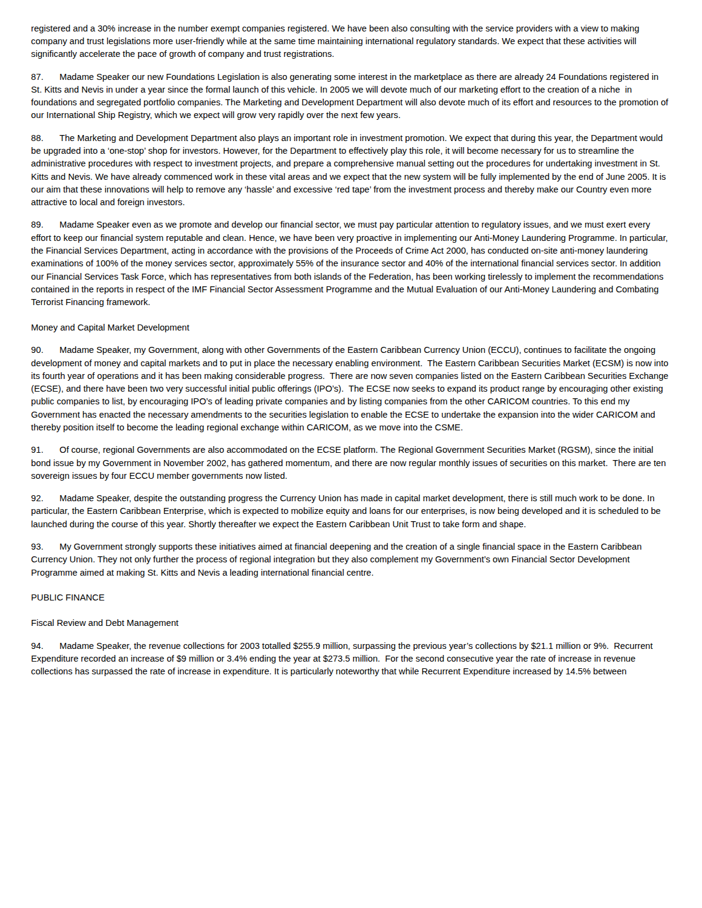registered and a 30% increase in the number exempt companies registered. We have been also consulting with the service providers with a view to making company and trust legislations more user-friendly while at the same time maintaining international regulatory standards. We expect that these activities will significantly accelerate the pace of growth of company and trust registrations.
87. Madame Speaker our new Foundations Legislation is also generating some interest in the marketplace as there are already 24 Foundations registered in St. Kitts and Nevis in under a year since the formal launch of this vehicle. In 2005 we will devote much of our marketing effort to the creation of a niche in foundations and segregated portfolio companies. The Marketing and Development Department will also devote much of its effort and resources to the promotion of our International Ship Registry, which we expect will grow very rapidly over the next few years.
88. The Marketing and Development Department also plays an important role in investment promotion. We expect that during this year, the Department would be upgraded into a ‘one-stop’ shop for investors. However, for the Department to effectively play this role, it will become necessary for us to streamline the administrative procedures with respect to investment projects, and prepare a comprehensive manual setting out the procedures for undertaking investment in St. Kitts and Nevis. We have already commenced work in these vital areas and we expect that the new system will be fully implemented by the end of June 2005. It is our aim that these innovations will help to remove any ‘hassle’ and excessive ‘red tape’ from the investment process and thereby make our Country even more attractive to local and foreign investors.
89. Madame Speaker even as we promote and develop our financial sector, we must pay particular attention to regulatory issues, and we must exert every effort to keep our financial system reputable and clean. Hence, we have been very proactive in implementing our Anti-Money Laundering Programme. In particular, the Financial Services Department, acting in accordance with the provisions of the Proceeds of Crime Act 2000, has conducted on-site anti-money laundering examinations of 100% of the money services sector, approximately 55% of the insurance sector and 40% of the international financial services sector. In addition our Financial Services Task Force, which has representatives from both islands of the Federation, has been working tirelessly to implement the recommendations contained in the reports in respect of the IMF Financial Sector Assessment Programme and the Mutual Evaluation of our Anti-Money Laundering and Combating Terrorist Financing framework.
Money and Capital Market Development
90. Madame Speaker, my Government, along with other Governments of the Eastern Caribbean Currency Union (ECCU), continues to facilitate the ongoing development of money and capital markets and to put in place the necessary enabling environment. The Eastern Caribbean Securities Market (ECSM) is now into its fourth year of operations and it has been making considerable progress. There are now seven companies listed on the Eastern Caribbean Securities Exchange (ECSE), and there have been two very successful initial public offerings (IPO’s). The ECSE now seeks to expand its product range by encouraging other existing public companies to list, by encouraging IPO’s of leading private companies and by listing companies from the other CARICOM countries. To this end my Government has enacted the necessary amendments to the securities legislation to enable the ECSE to undertake the expansion into the wider CARICOM and thereby position itself to become the leading regional exchange within CARICOM, as we move into the CSME.
91. Of course, regional Governments are also accommodated on the ECSE platform. The Regional Government Securities Market (RGSM), since the initial bond issue by my Government in November 2002, has gathered momentum, and there are now regular monthly issues of securities on this market. There are ten sovereign issues by four ECCU member governments now listed.
92. Madame Speaker, despite the outstanding progress the Currency Union has made in capital market development, there is still much work to be done. In particular, the Eastern Caribbean Enterprise, which is expected to mobilize equity and loans for our enterprises, is now being developed and it is scheduled to be launched during the course of this year. Shortly thereafter we expect the Eastern Caribbean Unit Trust to take form and shape.
93. My Government strongly supports these initiatives aimed at financial deepening and the creation of a single financial space in the Eastern Caribbean Currency Union. They not only further the process of regional integration but they also complement my Government’s own Financial Sector Development Programme aimed at making St. Kitts and Nevis a leading international financial centre.
PUBLIC FINANCE
Fiscal Review and Debt Management
94. Madame Speaker, the revenue collections for 2003 totalled $255.9 million, surpassing the previous year’s collections by $21.1 million or 9%. Recurrent Expenditure recorded an increase of $9 million or 3.4% ending the year at $273.5 million. For the second consecutive year the rate of increase in revenue collections has surpassed the rate of increase in expenditure. It is particularly noteworthy that while Recurrent Expenditure increased by 14.5% between